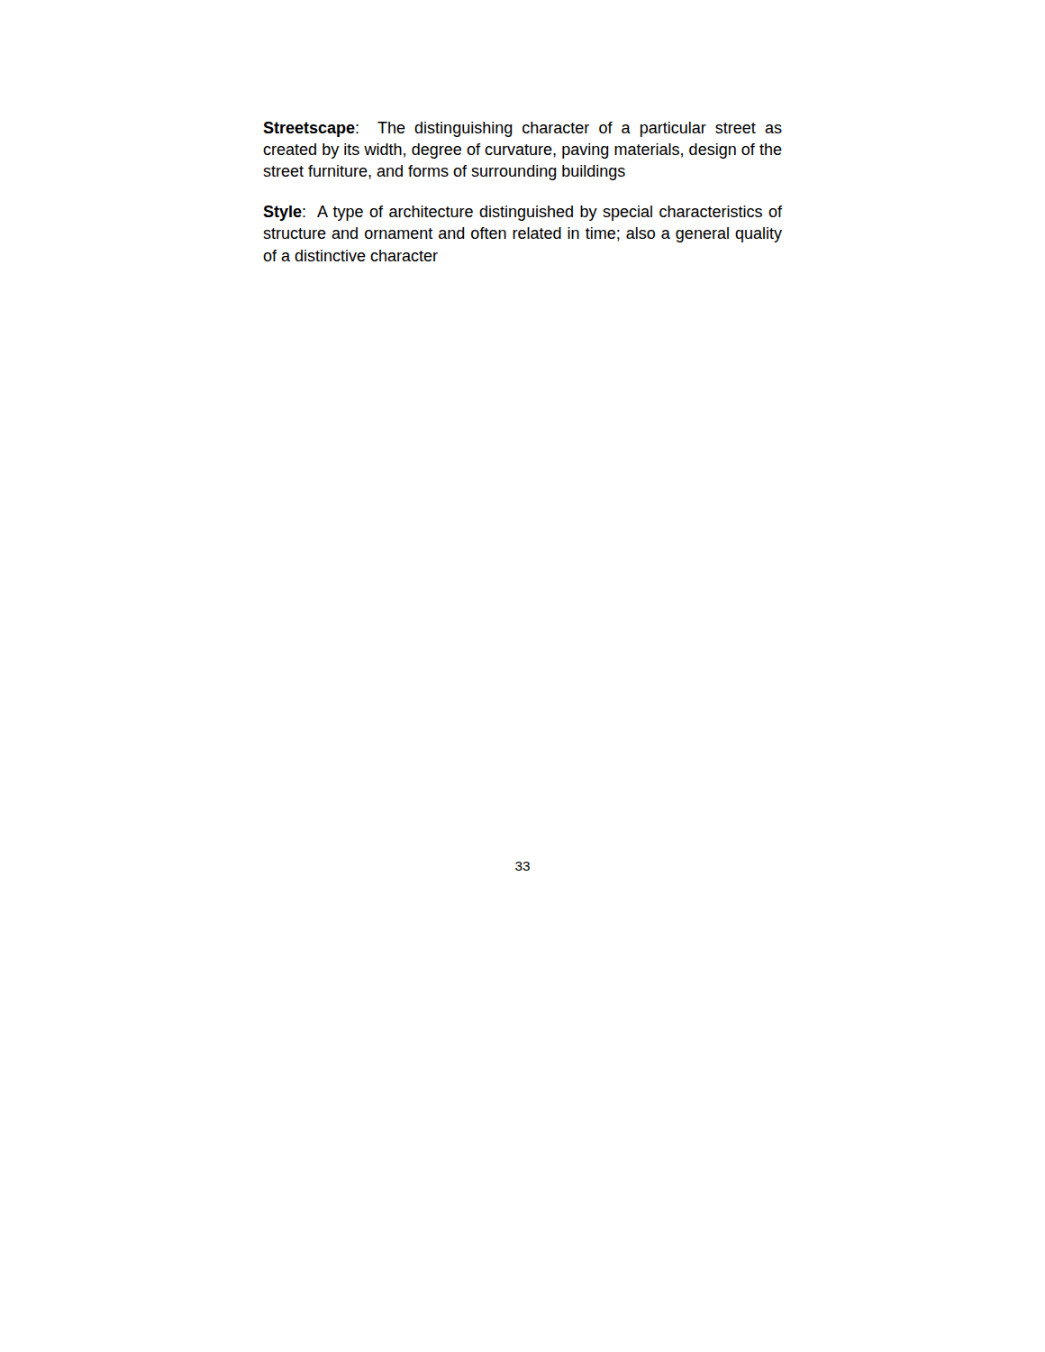Streetscape: The distinguishing character of a particular street as created by its width, degree of curvature, paving materials, design of the street furniture, and forms of surrounding buildings
Style: A type of architecture distinguished by special characteristics of structure and ornament and often related in time; also a general quality of a distinctive character
33